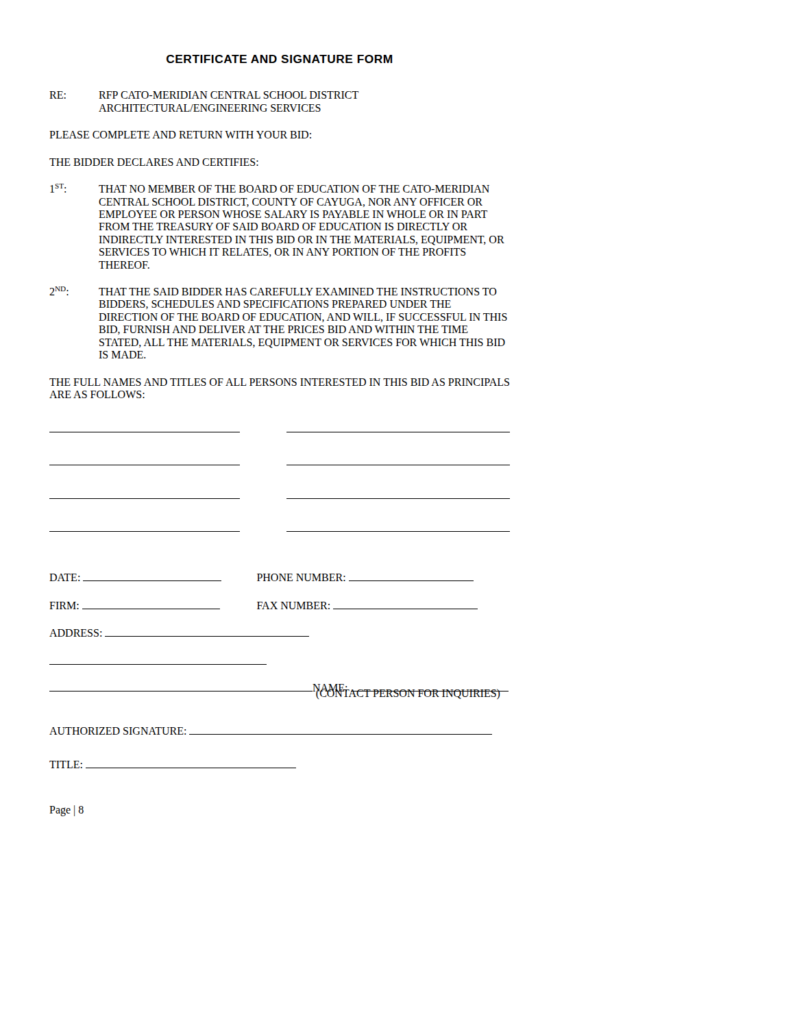CERTIFICATE AND SIGNATURE FORM
| RE: | RFP CATO-MERIDIAN CENTRAL SCHOOL DISTRICT ARCHITECTURAL/ENGINEERING SERVICES |
PLEASE COMPLETE AND RETURN WITH YOUR BID:
THE BIDDER DECLARES AND CERTIFIES:
| 1 ST : | THAT NO MEMBER OF THE BOARD OF EDUCATION OF THE CATO-MERIDIAN CENTRAL SCHOOL DISTRICT, COUNTY OF CAYUGA, NOR ANY OFFICER OR EMPLOYEE OR PERSON WHOSE SALARY IS PAYABLE IN WHOLE OR IN PART FROM THE TREASURY OF SAID BOARD OF EDUCATION IS DIRECTLY OR INDIRECTLY INTERESTED IN THIS BID OR IN THE MATERIALS, EQUIPMENT, OR SERVICES TO WHICH IT RELATES, OR IN ANY PORTION OF THE PROFITS THEREOF. |
| 2 ND : | THAT THE SAID BIDDER HAS CAREFULLY EXAMINED THE INSTRUCTIONS TO BIDDERS, SCHEDULES AND SPECIFICATIONS PREPARED UNDER THE DIRECTION OF THE BOARD OF EDUCATION, AND WILL, IF SUCCESSFUL IN THIS BID, FURNISH AND DELIVER AT THE PRICES BID AND WITHIN THE TIME STATED, ALL THE MATERIALS, EQUIPMENT OR SERVICES FOR WHICH THIS BID IS MADE. |
THE FULL NAMES AND TITLES OF ALL PERSONS INTERESTED IN THIS BID AS PRINCIPALS ARE AS FOLLOWS:
| DATE: | PHONE NUMBER: |
| FIRM: | FAX NUMBER: |
ADDRESS:
NAME:
(CONTACT PERSON FOR INQUIRIES)
AUTHORIZED SIGNATURE:
TITLE:
Page | 8